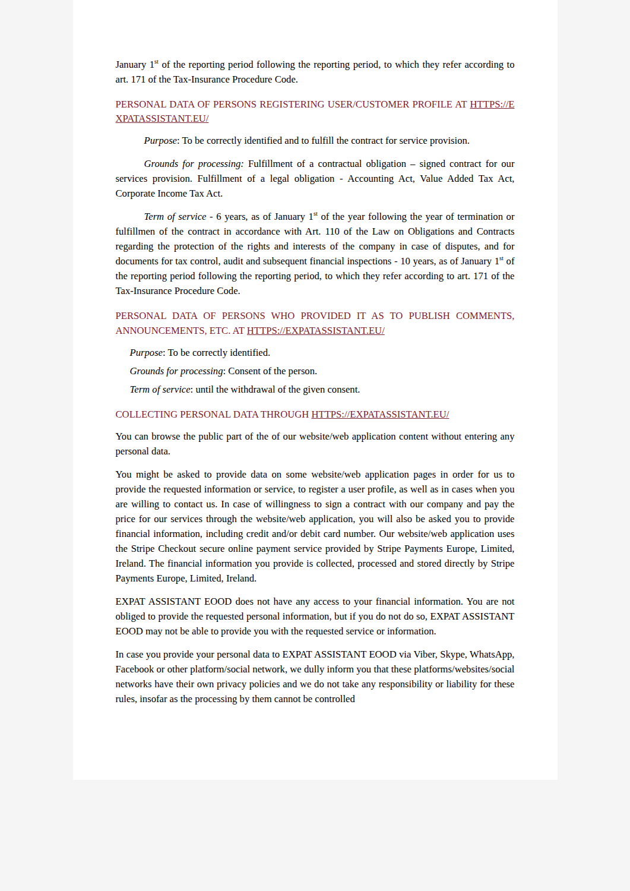January 1st of the reporting period following the reporting period, to which they refer according to art. 171 of the Tax-Insurance Procedure Code.
Personal data of persons registering user/customer profile at https://expatassistant.eu/
Purpose: To be correctly identified and to fulfill the contract for service provision.
Grounds for processing: Fulfillment of a contractual obligation – signed contract for our services provision. Fulfillment of a legal obligation - Accounting Act, Value Added Tax Act, Corporate Income Tax Act.
Term of service - 6 years, as of January 1st of the year following the year of termination or fulfillmen of the contract in accordance with Art. 110 of the Law on Obligations and Contracts regarding the protection of the rights and interests of the company in case of disputes, and for documents for tax control, audit and subsequent financial inspections - 10 years, as of January 1st of the reporting period following the reporting period, to which they refer according to art. 171 of the Tax-Insurance Procedure Code.
Personal data of persons who provided it as to publish comments, announcements, etc. at https://expatassistant.eu/
Purpose: To be correctly identified.
Grounds for processing: Consent of the person.
Term of service: until the withdrawal of the given consent.
Collecting personal data through https://expatassistant.eu/
You can browse the public part of the of our website/web application content without entering any personal data.
You might be asked to provide data on some website/web application pages in order for us to provide the requested information or service, to register a user profile, as well as in cases when you are willing to contact us. In case of willingness to sign a contract with our company and pay the price for our services through the website/web application, you will also be asked you to provide financial information, including credit and/or debit card number. Our website/web application uses the Stripe Checkout secure online payment service provided by Stripe Payments Europe, Limited, Ireland. The financial information you provide is collected, processed and stored directly by Stripe Payments Europe, Limited, Ireland.
EXPAT ASSISTANT EOOD does not have any access to your financial information. You are not obliged to provide the requested personal information, but if you do not do so, EXPAT ASSISTANT EOOD may not be able to provide you with the requested service or information.
In case you provide your personal data to EXPAT ASSISTANT EOOD via Viber, Skype, WhatsApp, Facebook or other platform/social network, we dully inform you that these platforms/websites/social networks have their own privacy policies and we do not take any responsibility or liability for these rules, insofar as the processing by them cannot be controlled